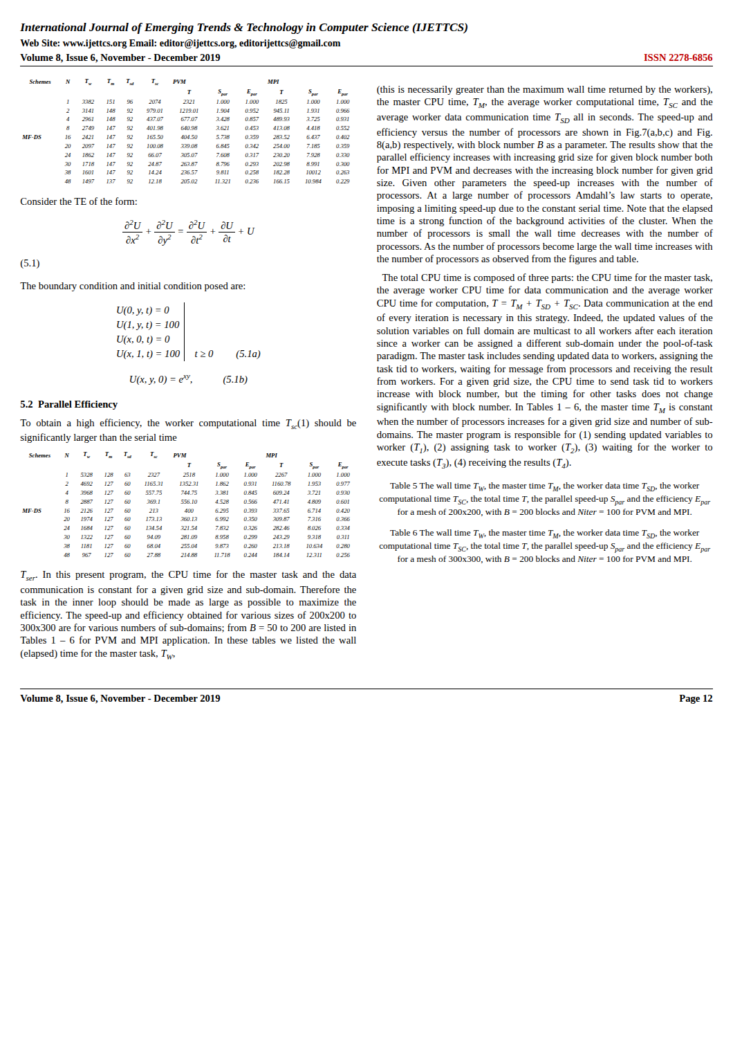International Journal of Emerging Trends & Technology in Computer Science (IJETTCS)
Web Site: www.ijettcs.org Email: editor@ijettcs.org, editorijettcs@gmail.com
Volume 8, Issue 6, November - December 2019 ISSN 2278-6856
| Schemes | N | T w | T m | T sd | T sc | PVM | | | MPI | | |
| --- | --- | --- | --- | --- | --- | --- | --- | --- | --- | --- | --- |
| | | | | | | T | S par | E par | T | S par | E par |
| | 1 | 3382 | 151 | 96 | 2074 | 2321 | 1.000 | 1.000 | 1825 | 1.000 | 1.000 |
| | 2 | 3141 | 148 | 92 | 979.01 | 1219.01 | 1.904 | 0.952 | 945.11 | 1.931 | 0.966 |
| | 4 | 2961 | 148 | 92 | 437.07 | 677.07 | 3.428 | 0.857 | 489.93 | 3.725 | 0.931 |
| | 8 | 2749 | 147 | 92 | 401.98 | 640.98 | 3.621 | 0.453 | 413.08 | 4.418 | 0.552 |
| MF-DS | 16 | 2421 | 147 | 92 | 165.50 | 404.50 | 5.738 | 0.359 | 283.52 | 6.437 | 0.402 |
| | 20 | 2097 | 147 | 92 | 100.08 | 339.08 | 6.845 | 0.342 | 254.00 | 7.185 | 0.359 |
| | 24 | 1862 | 147 | 92 | 66.07 | 305.07 | 7.608 | 0.317 | 230.20 | 7.928 | 0.330 |
| | 30 | 1718 | 147 | 92 | 24.87 | 263.87 | 8.796 | 0.293 | 202.98 | 8.991 | 0.300 |
| | 38 | 1601 | 147 | 92 | 14.24 | 236.57 | 9.811 | 0.258 | 182.28 | 10012 | 0.263 |
| | 48 | 1497 | 137 | 92 | 12.18 | 205.02 | 11.321 | 0.236 | 166.15 | 10.984 | 0.229 |
Consider the TE of the form:
∂2U∂x2 + ∂2U∂y2 = ∂2U∂t2 + ∂U∂t + U
(5.1)
The boundary condition and initial condition posed are:
U(0, y, t) = 0
U(1, y, t) = 100
U(x, 0, t) = 0
U(x, 1, t) = 100
t ≥ 0 (5.1a)
U(x, y, 0) = exy, (5.1b)
5.2 Parallel Efficiency
To obtain a high efficiency, the worker computational time Tsc(1) should be significantly larger than the serial time
| Schemes | N | T w | T m | T sd | T sc | PVM | | | MPI | | |
| --- | --- | --- | --- | --- | --- | --- | --- | --- | --- | --- | --- |
| | | | | | | T | S par | E par | T | S par | E par |
| | 1 | 5328 | 128 | 63 | 2327 | 2518 | 1.000 | 1.000 | 2267 | 1.000 | 1.000 |
| | 2 | 4692 | 127 | 60 | 1165.31 | 1352.31 | 1.862 | 0.931 | 1160.78 | 1.953 | 0.977 |
| | 4 | 3968 | 127 | 60 | 557.75 | 744.75 | 3.381 | 0.845 | 609.24 | 3.721 | 0.930 |
| | 8 | 2887 | 127 | 60 | 369.1 | 556.10 | 4.528 | 0.566 | 471.41 | 4.809 | 0.601 |
| MF-DS | 16 | 2126 | 127 | 60 | 213 | 400 | 6.295 | 0.393 | 337.65 | 6.714 | 0.420 |
| | 20 | 1974 | 127 | 60 | 173.13 | 360.13 | 6.992 | 0.350 | 309.87 | 7.316 | 0.366 |
| | 24 | 1684 | 127 | 60 | 134.54 | 321.54 | 7.832 | 0.326 | 282.46 | 8.026 | 0.334 |
| | 30 | 1322 | 127 | 60 | 94.09 | 281.09 | 8.958 | 0.299 | 243.29 | 9.318 | 0.311 |
| | 38 | 1181 | 127 | 60 | 68.04 | 255.04 | 9.873 | 0.260 | 213.18 | 10.634 | 0.280 |
| | 48 | 967 | 127 | 60 | 27.88 | 214.88 | 11.718 | 0.244 | 184.14 | 12.311 | 0.256 |
Tser. In this present program, the CPU time for the master task and the data communication is constant for a given grid size and sub-domain. Therefore the task in the inner loop should be made as large as possible to maximize the efficiency. The speed-up and efficiency obtained for various sizes of 200x200 to 300x300 are for various numbers of sub-domains; from B = 50 to 200 are listed in Tables 1 – 6 for PVM and MPI application. In these tables we listed the wall (elapsed) time for the master task, TW,
(this is necessarily greater than the maximum wall time returned by the workers), the master CPU time, TM, the average worker computational time, TSC and the average worker data communication time TSD all in seconds. The speed-up and efficiency versus the number of processors are shown in Fig.7(a,b,c) and Fig. 8(a,b) respectively, with block number B as a parameter. The results show that the parallel efficiency increases with increasing grid size for given block number both for MPI and PVM and decreases with the increasing block number for given grid size. Given other parameters the speed-up increases with the number of processors. At a large number of processors Amdahl’s law starts to operate, imposing a limiting speed-up due to the constant serial time. Note that the elapsed time is a strong function of the background activities of the cluster. When the number of processors is small the wall time decreases with the number of processors. As the number of processors become large the wall time increases with the number of processors as observed from the figures and table.
The total CPU time is composed of three parts: the CPU time for the master task, the average worker CPU time for data communication and the average worker CPU time for computation, T = TM + TSD + TSC. Data communication at the end of every iteration is necessary in this strategy. Indeed, the updated values of the solution variables on full domain are multicast to all workers after each iteration since a worker can be assigned a different sub-domain under the pool-of-task paradigm. The master task includes sending updated data to workers, assigning the task tid to workers, waiting for message from processors and receiving the result from workers. For a given grid size, the CPU time to send task tid to workers increase with block number, but the timing for other tasks does not change significantly with block number. In Tables 1 – 6, the master time TM is constant when the number of processors increases for a given grid size and number of sub-domains. The master program is responsible for (1) sending updated variables to worker (T1), (2) assigning task to worker (T2), (3) waiting for the worker to execute tasks (T3), (4) receiving the results (T4).
Table 5 The wall time TW, the master time TM, the worker data time TSD, the worker computational time TSC, the total time T, the parallel speed-up Spar and the efficiency Epar for a mesh of 200x200, with B = 200 blocks and Niter = 100 for PVM and MPI.
Table 6 The wall time TW, the master time TM, the worker data time TSD, the worker computational time TSC, the total time T, the parallel speed-up Spar and the efficiency Epar for a mesh of 300x300, with B = 200 blocks and Niter = 100 for PVM and MPI.
Volume 8, Issue 6, November - December 2019 Page 12